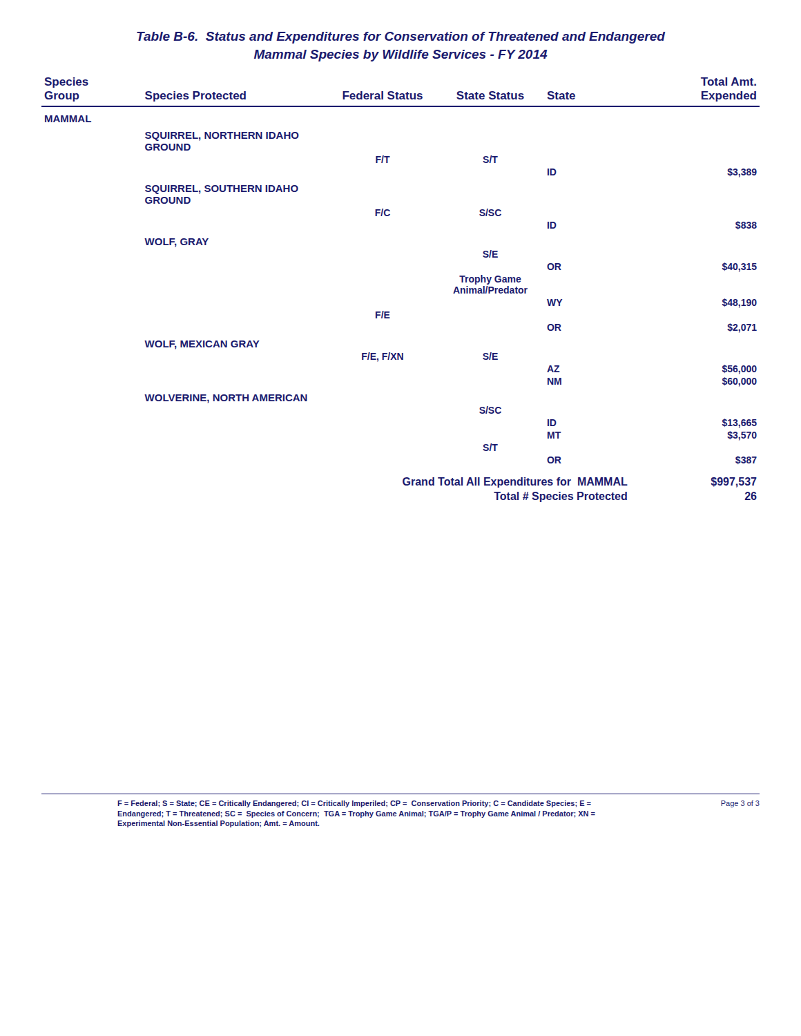Table B-6. Status and Expenditures for Conservation of Threatened and Endangered
Mammal Species by Wildlife Services - FY 2014
| Species Group | Species Protected | Federal Status | State Status | State | Total Amt. Expended |
| --- | --- | --- | --- | --- | --- |
| MAMMAL | | | | | |
| | SQUIRREL, NORTHERN IDAHO GROUND | | | | |
| | | F/T | S/T | | |
| | | | | ID | $3,389 |
| | SQUIRREL, SOUTHERN IDAHO GROUND | | | | |
| | | F/C | S/SC | | |
| | | | | ID | $838 |
| | WOLF, GRAY | | | | |
| | | | S/E | | |
| | | | | OR | $40,315 |
| | | | Trophy Game Animal/Predator | | |
| | | | | WY | $48,190 |
| | | F/E | | | |
| | | | | OR | $2,071 |
| | WOLF, MEXICAN GRAY | | | | |
| | | F/E, F/XN | S/E | | |
| | | | | AZ | $56,000 |
| | | | | NM | $60,000 |
| | WOLVERINE, NORTH AMERICAN | | | | |
| | | | S/SC | | |
| | | | | ID | $13,665 |
| | | | | MT | $3,570 |
| | | | S/T | | |
| | | | | OR | $387 |
| Grand Total All Expenditures for MAMMAL | $997,537 |
| Total # Species Protected | 26 |
Page 3 of 3
F = Federal; S = State; CE = Critically Endangered; CI = Critically Imperiled; CP = Conservation Priority; C = Candidate Species; E = Endangered; T = Threatened; SC = Species of Concern; TGA = Trophy Game Animal; TGA/P = Trophy Game Animal / Predator; XN = Experimental Non-Essential Population; Amt. = Amount.